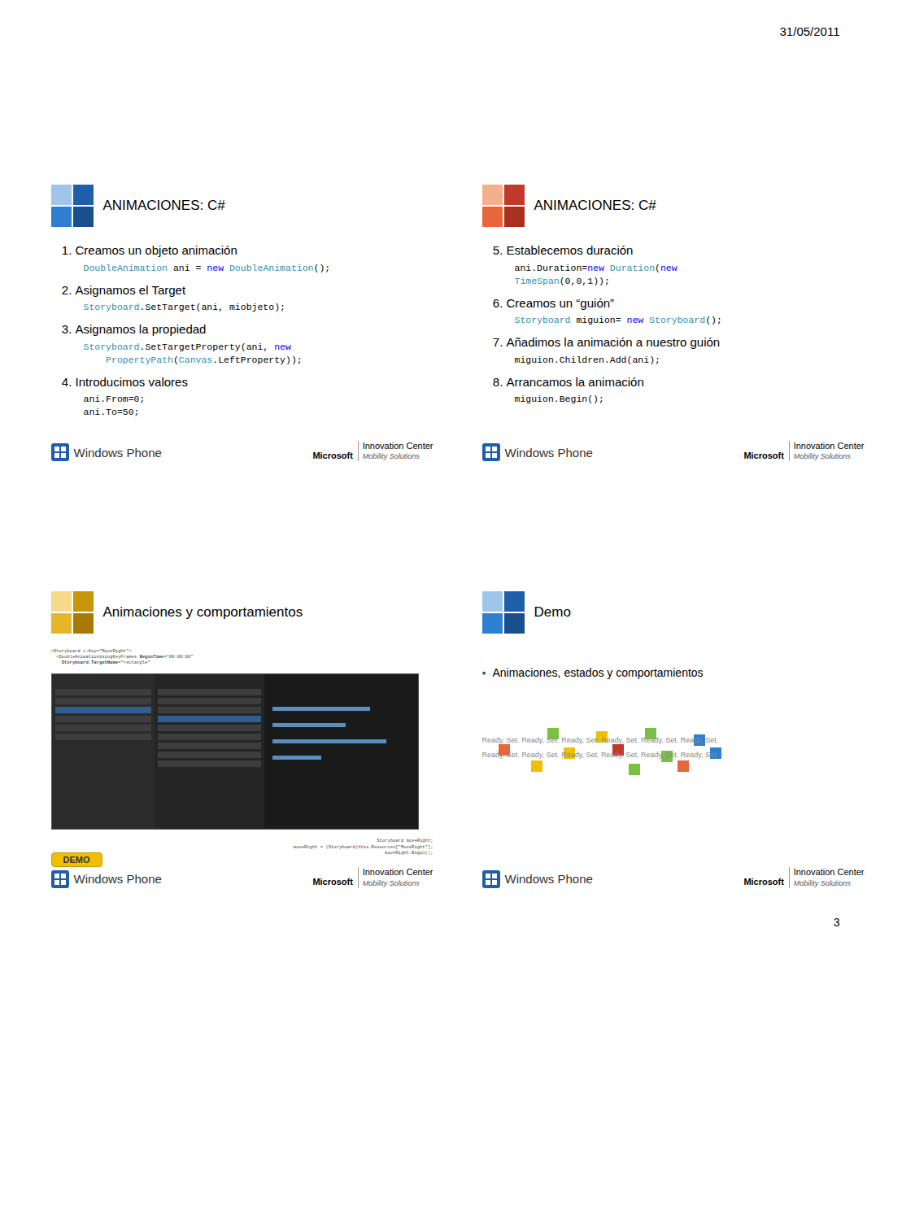31/05/2011
ANIMACIONES: C#
Creamos un objeto animación DoubleAnimation ani = new DoubleAnimation();
Asignamos el Target Storyboard.SetTarget(ani, miobjeto);
Asignamos la propiedad Storyboard.SetTargetProperty(ani, new
PropertyPath(Canvas.LeftProperty));
Introducimos valores ani.From=0;
ani.To=50;
Windows Phone
Microsoft Innovation Center
Mobility Solutions
ANIMACIONES: C#
Establecemos duración ani.Duration=new Duration(new
TimeSpan(0,0,1));
Creamos un “guión” Storyboard miguion= new Storyboard();
Añadimos la animación a nuestro guión miguion.Children.Add(ani);
Arrancamos la animación miguion.Begin();
Windows Phone
Microsoft Innovation Center
Mobility Solutions
Animaciones y comportamientos
<Storyboard x:Key="MoveRight">
<DoubleAnimationUsingKeyFrames BeginTime="00:00:00"
Storyboard.TargetName="rectangle"
Storyboard moveRight;
moveRight = (Storyboard)this.Resources["MoveRight"];
moveRight.Begin();
DEMO
Windows Phone
Microsoft Innovation Center
Mobility Solutions
Demo
Animaciones, estados y comportamientos
Ready, Set. Ready, Set. Ready, Set. Ready, Set. Ready, Set. Ready, Set. Ready, Set. Ready, Set. Ready, Set. Ready, Set. Ready, Set. Ready, Set.
Windows Phone
Microsoft Innovation Center
Mobility Solutions
3